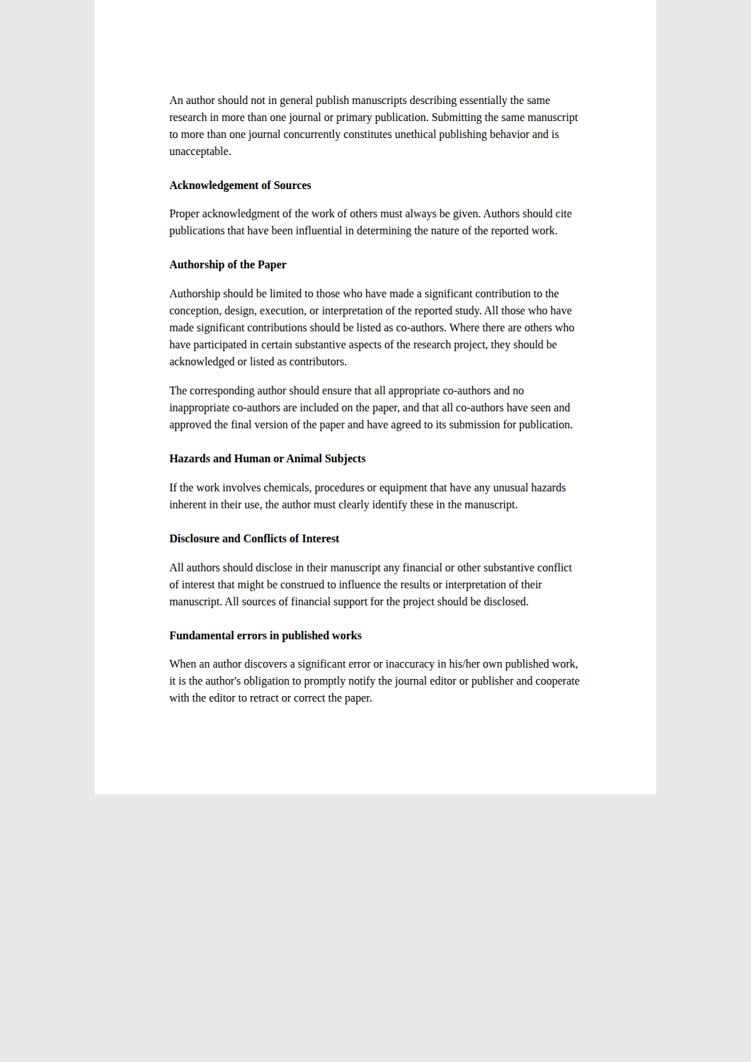An author should not in general publish manuscripts describing essentially the same research in more than one journal or primary publication. Submitting the same manuscript to more than one journal concurrently constitutes unethical publishing behavior and is unacceptable.
Acknowledgement of Sources
Proper acknowledgment of the work of others must always be given. Authors should cite publications that have been influential in determining the nature of the reported work.
Authorship of the Paper
Authorship should be limited to those who have made a significant contribution to the conception, design, execution, or interpretation of the reported study. All those who have made significant contributions should be listed as co-authors. Where there are others who have participated in certain substantive aspects of the research project, they should be acknowledged or listed as contributors.
The corresponding author should ensure that all appropriate co-authors and no inappropriate co-authors are included on the paper, and that all co-authors have seen and approved the final version of the paper and have agreed to its submission for publication.
Hazards and Human or Animal Subjects
If the work involves chemicals, procedures or equipment that have any unusual hazards inherent in their use, the author must clearly identify these in the manuscript.
Disclosure and Conflicts of Interest
All authors should disclose in their manuscript any financial or other substantive conflict of interest that might be construed to influence the results or interpretation of their manuscript. All sources of financial support for the project should be disclosed.
Fundamental errors in published works
When an author discovers a significant error or inaccuracy in his/her own published work, it is the author's obligation to promptly notify the journal editor or publisher and cooperate with the editor to retract or correct the paper.